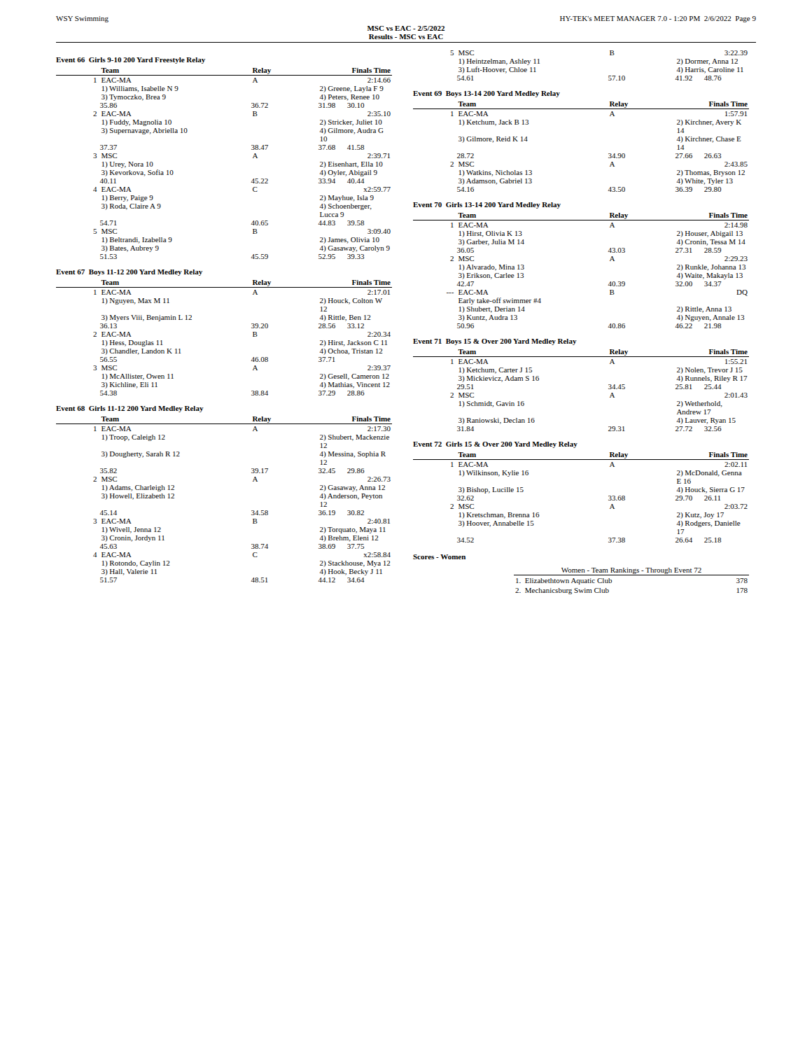WSY Swimming
HY-TEK's MEET MANAGER 7.0 - 1:20 PM 2/6/2022 Page 9
MSC vs EAC - 2/5/2022
Results - MSC vs EAC
Event 66 Girls 9-10 200 Yard Freestyle Relay
| | Team | Relay | Finals Time |
| --- | --- | --- | --- |
| 1 | EAC-MA | A | 2:14.66 |
| | 1) Williams, Isabelle N 9 | 2) Greene, Layla F 9 |
| | 3) Tymoczko, Brea 9 | 4) Peters, Renee 10 |
| | 35.86 | 36.72 | 31.98 30.10 |
| 2 | EAC-MA | B | 2:35.10 |
| | 1) Fuddy, Magnolia 10 | 2) Stricker, Juliet 10 |
| | 3) Supernavage, Abriella 10 | 4) Gilmore, Audra G 10 |
| | 37.37 | 38.47 | 37.68 41.58 |
| 3 | MSC | A | 2:39.71 |
| | 1) Urey, Nora 10 | 2) Eisenhart, Ella 10 |
| | 3) Kevorkova, Sofia 10 | 4) Oyler, Abigail 9 |
| | 40.11 | 45.22 | 33.94 40.44 |
| 4 | EAC-MA | C | x2:59.77 |
| | 1) Berry, Paige 9 | 2) Mayhue, Isla 9 |
| | 3) Roda, Claire A 9 | 4) Schoenberger, Lucca 9 |
| | 54.71 | 40.65 | 44.83 39.58 |
| 5 | MSC | B | 3:09.40 |
| | 1) Beltrandi, Izabella 9 | 2) James, Olivia 10 |
| | 3) Bates, Aubrey 9 | 4) Gasaway, Carolyn 9 |
| | 51.53 | 45.59 | 52.95 39.33 |
Event 67 Boys 11-12 200 Yard Medley Relay
| | Team | Relay | Finals Time |
| --- | --- | --- | --- |
| 1 | EAC-MA | A | 2:17.01 |
| | 1) Nguyen, Max M 11 | 2) Houck, Colton W 12 |
| | 3) Myers Viii, Benjamin L 12 | 4) Rittle, Ben 12 |
| | 36.13 | 39.20 | 28.56 33.12 |
| 2 | EAC-MA | B | 2:20.34 |
| | 1) Hess, Douglas 11 | 2) Hirst, Jackson C 11 |
| | 3) Chandler, Landon K 11 | 4) Ochoa, Tristan 12 |
| | 56.55 | 46.08 | 37.71 |
| 3 | MSC | A | 2:39.37 |
| | 1) McAllister, Owen 11 | 2) Gesell, Cameron 12 |
| | 3) Kichline, Eli 11 | 4) Mathias, Vincent 12 |
| | 54.38 | 38.84 | 37.29 28.86 |
Event 68 Girls 11-12 200 Yard Medley Relay
| | Team | Relay | Finals Time |
| --- | --- | --- | --- |
| 1 | EAC-MA | A | 2:17.30 |
| | 1) Troop, Caleigh 12 | 2) Shubert, Mackenzie 12 |
| | 3) Dougherty, Sarah R 12 | 4) Messina, Sophia R 12 |
| | 35.82 | 39.17 | 32.45 29.86 |
| 2 | MSC | A | 2:26.73 |
| | 1) Adams, Charleigh 12 | 2) Gasaway, Anna 12 |
| | 3) Howell, Elizabeth 12 | 4) Anderson, Peyton 12 |
| | 45.14 | 34.58 | 36.19 30.82 |
| 3 | EAC-MA | B | 2:40.81 |
| | 1) Wivell, Jenna 12 | 2) Torquato, Maya 11 |
| | 3) Cronin, Jordyn 11 | 4) Brehm, Eleni 12 |
| | 45.63 | 38.74 | 38.69 37.75 |
| 4 | EAC-MA | C | x2:58.84 |
| | 1) Rotondo, Caylin 12 | 2) Stackhouse, Mya 12 |
| | 3) Hall, Valerie 11 | 4) Hook, Becky J 11 |
| | 51.57 | 48.51 | 44.12 34.64 |
| 5 | MSC | B | 3:22.39 |
| | 1) Heintzelman, Ashley 11 | 2) Dormer, Anna 12 |
| | 3) Luft-Hoover, Chloe 11 | 4) Harris, Caroline 11 |
| | 54.61 | 57.10 | 41.92 48.76 |
Event 69 Boys 13-14 200 Yard Medley Relay
| | Team | Relay | Finals Time |
| --- | --- | --- | --- |
| 1 | EAC-MA | A | 1:57.91 |
| | 1) Ketchum, Jack B 13 | 2) Kirchner, Avery K 14 |
| | 3) Gilmore, Reid K 14 | 4) Kirchner, Chase E 14 |
| | 28.72 | 34.90 | 27.66 26.63 |
| 2 | MSC | A | 2:43.85 |
| | 1) Watkins, Nicholas 13 | 2) Thomas, Bryson 12 |
| | 3) Adamson, Gabriel 13 | 4) White, Tyler 13 |
| | 54.16 | 43.50 | 36.39 29.80 |
Event 70 Girls 13-14 200 Yard Medley Relay
| | Team | Relay | Finals Time |
| --- | --- | --- | --- |
| 1 | EAC-MA | A | 2:14.98 |
| | 1) Hirst, Olivia K 13 | 2) Houser, Abigail 13 |
| | 3) Garber, Julia M 14 | 4) Cronin, Tessa M 14 |
| | 36.05 | 43.03 | 27.31 28.59 |
| 2 | MSC | A | 2:29.23 |
| | 1) Alvarado, Mina 13 | 2) Runkle, Johanna 13 |
| | 3) Erikson, Carlee 13 | 4) Waite, Makayla 13 |
| | 42.47 | 40.39 | 32.00 34.37 |
| --- | EAC-MA | B | DQ |
| | Early take-off swimmer #4 |
| | 1) Shubert, Derian 14 | 2) Rittle, Anna 13 |
| | 3) Kuntz, Audra 13 | 4) Nguyen, Annale 13 |
| | 50.96 | 40.86 | 46.22 21.98 |
Event 71 Boys 15 & Over 200 Yard Medley Relay
| | Team | Relay | Finals Time |
| --- | --- | --- | --- |
| 1 | EAC-MA | A | 1:55.21 |
| | 1) Ketchum, Carter J 15 | 2) Nolen, Trevor J 15 |
| | 3) Mickievicz, Adam S 16 | 4) Runnels, Riley R 17 |
| | 29.51 | 34.45 | 25.81 25.44 |
| 2 | MSC | A | 2:01.43 |
| | 1) Schmidt, Gavin 16 | 2) Wetherhold, Andrew 17 |
| | 3) Raniowski, Declan 16 | 4) Lauver, Ryan 15 |
| | 31.84 | 29.31 | 27.72 32.56 |
Event 72 Girls 15 & Over 200 Yard Medley Relay
| | Team | Relay | Finals Time |
| --- | --- | --- | --- |
| 1 | EAC-MA | A | 2:02.11 |
| | 1) Wilkinson, Kylie 16 | 2) McDonald, Genna E 16 |
| | 3) Bishop, Lucille 15 | 4) Houck, Sierra G 17 |
| | 32.62 | 33.68 | 29.70 26.11 |
| 2 | MSC | A | 2:03.72 |
| | 1) Kretschman, Brenna 16 | 2) Kutz, Joy 17 |
| | 3) Hoover, Annabelle 15 | 4) Rodgers, Danielle 17 |
| | 34.52 | 37.38 | 26.64 25.18 |
Scores - Women
| Women - Team Rankings - Through Event 72 |
| --- |
| 1. Elizabethtown Aquatic Club | 378 |
| 2. Mechanicsburg Swim Club | 178 |